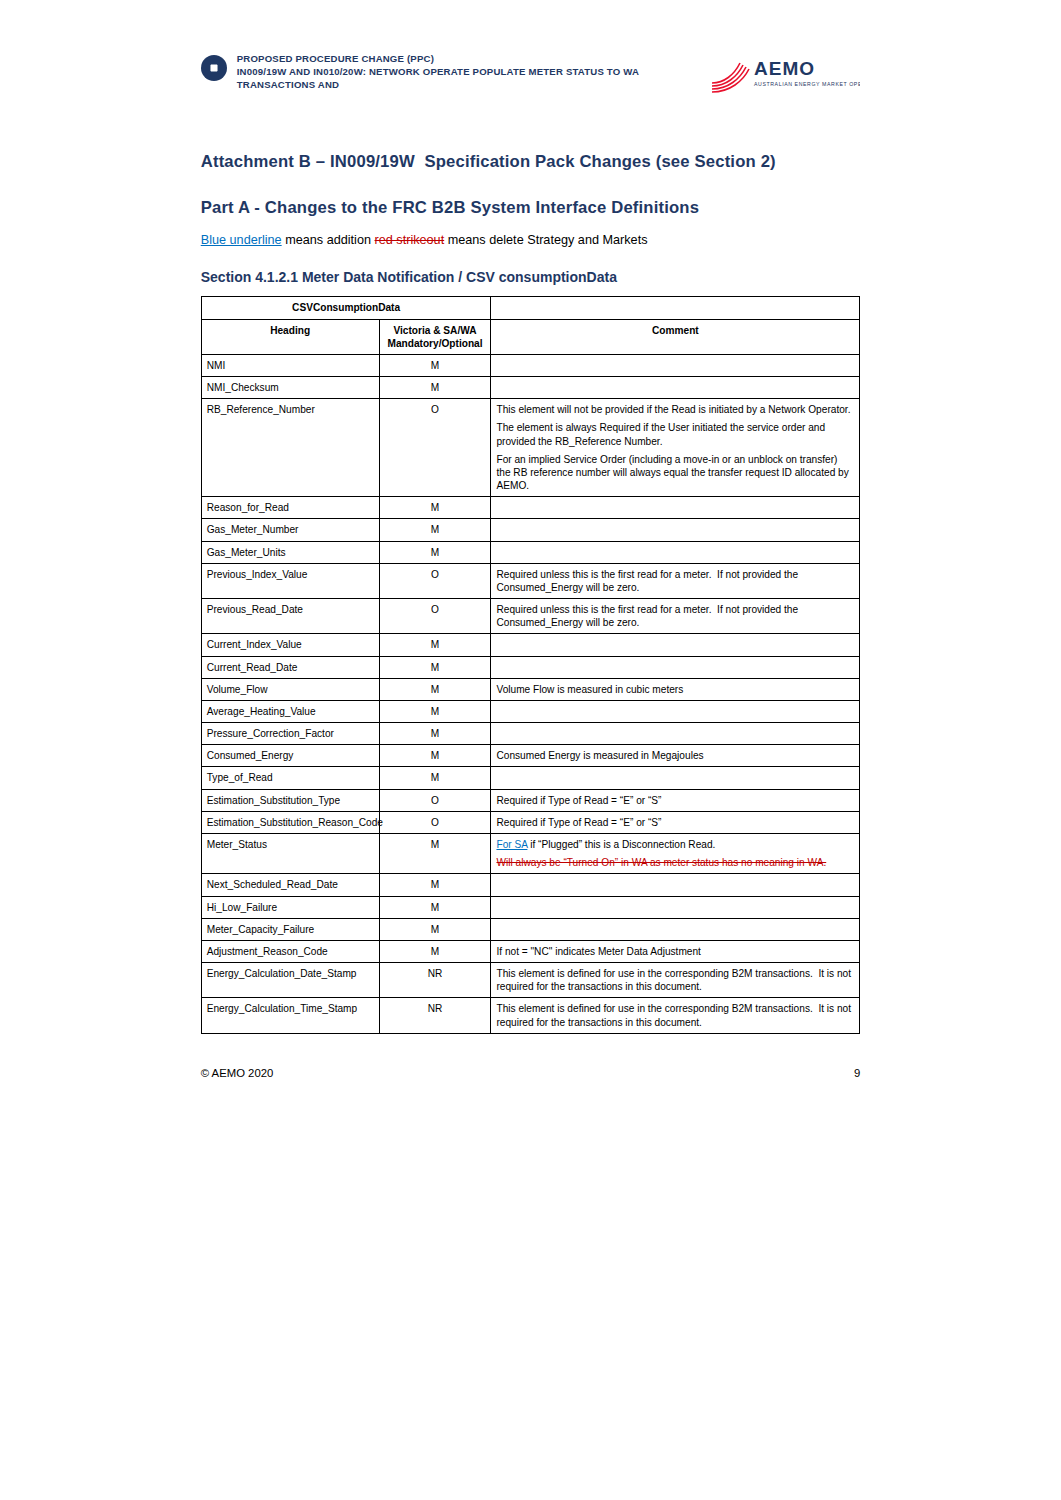Proposed Procedure Change (PPC)
IN009/19W and IN010/20W: Network Operate Populate Meter Status to WA Transactions and
AEMO AUSTRALIAN ENERGY MARKET OPERATOR
Attachment B – IN009/19W Specification Pack Changes (see Section 2)
Part A - Changes to the FRC B2B System Interface Definitions
Blue underline means addition red strikeout means delete Strategy and Markets
Section 4.1.2.1 Meter Data Notification / CSV consumptionData
| CSVConsumptionData | |
| --- | --- |
| Heading | Victoria & SA/WA Mandatory/Optional | Comment |
| NMI | M | |
| NMI_Checksum | M | |
| RB_Reference_Number | O | This element will not be provided if the Read is initiated by a Network Operator. The element is always Required if the User initiated the service order and provided the RB_Reference Number. For an implied Service Order (including a move-in or an unblock on transfer) the RB reference number will always equal the transfer request ID allocated by AEMO. |
| Reason_for_Read | M | |
| Gas_Meter_Number | M | |
| Gas_Meter_Units | M | |
| Previous_Index_Value | O | Required unless this is the first read for a meter. If not provided the Consumed_Energy will be zero. |
| Previous_Read_Date | O | Required unless this is the first read for a meter. If not provided the Consumed_Energy will be zero. |
| Current_Index_Value | M | |
| Current_Read_Date | M | |
| Volume_Flow | M | Volume Flow is measured in cubic meters |
| Average_Heating_Value | M | |
| Pressure_Correction_Factor | M | |
| Consumed_Energy | M | Consumed Energy is measured in Megajoules |
| Type_of_Read | M | |
| Estimation_Substitution_Type | O | Required if Type of Read = “E” or “S” |
| Estimation_Substitution_Reason_Code | O | Required if Type of Read = “E” or “S” |
| Meter_Status | M | For SA if “Plugged” this is a Disconnection Read. Will always be “Turned On” in WA as meter status has no meaning in WA. |
| Next_Scheduled_Read_Date | M | |
| Hi_Low_Failure | M | |
| Meter_Capacity_Failure | M | |
| Adjustment_Reason_Code | M | If not = "NC" indicates Meter Data Adjustment |
| Energy_Calculation_Date_Stamp | NR | This element is defined for use in the corresponding B2M transactions. It is not required for the transactions in this document. |
| Energy_Calculation_Time_Stamp | NR | This element is defined for use in the corresponding B2M transactions. It is not required for the transactions in this document. |
© AEMO 2020 9